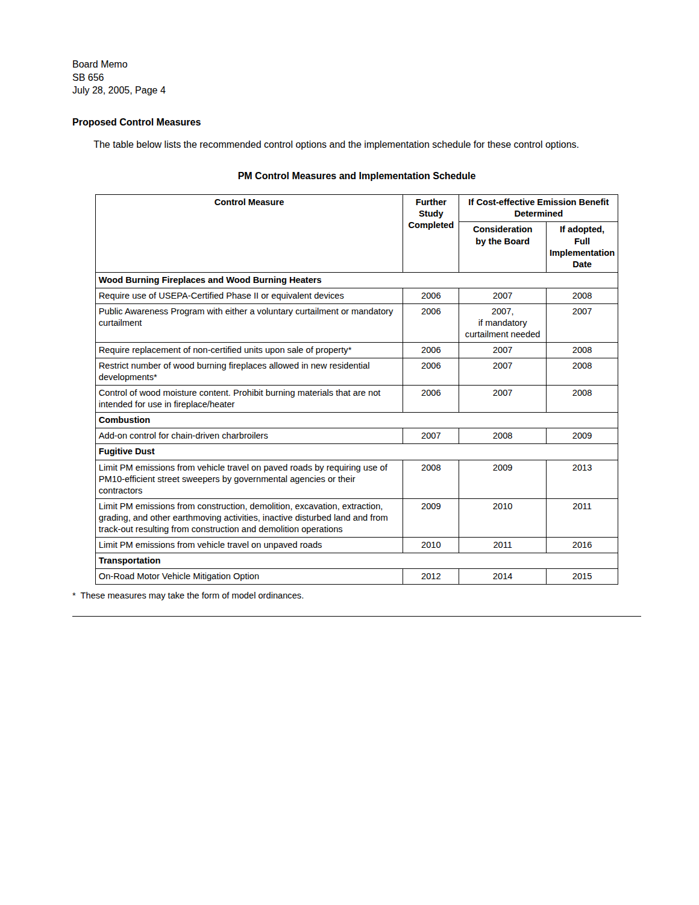Board Memo
SB 656
July 28, 2005, Page 4
Proposed Control Measures
The table below lists the recommended control options and the implementation schedule for these control options.
PM Control Measures and Implementation Schedule
| Control Measure | Further Study Completed | If Cost-effective Emission Benefit Determined |
| --- | --- | --- |
| Consideration by the Board | If adopted, Full Implementation Date |
| Wood Burning Fireplaces and Wood Burning Heaters |
| Require use of USEPA-Certified Phase II or equivalent devices | 2006 | 2007 | 2008 |
| Public Awareness Program with either a voluntary curtailment or mandatory curtailment | 2006 | 2007, if mandatory curtailment needed | 2007 |
| Require replacement of non-certified units upon sale of property* | 2006 | 2007 | 2008 |
| Restrict number of wood burning fireplaces allowed in new residential developments* | 2006 | 2007 | 2008 |
| Control of wood moisture content. Prohibit burning materials that are not intended for use in fireplace/heater | 2006 | 2007 | 2008 |
| Combustion |
| Add-on control for chain-driven charbroilers | 2007 | 2008 | 2009 |
| Fugitive Dust |
| Limit PM emissions from vehicle travel on paved roads by requiring use of PM10-efficient street sweepers by governmental agencies or their contractors | 2008 | 2009 | 2013 |
| Limit PM emissions from construction, demolition, excavation, extraction, grading, and other earthmoving activities, inactive disturbed land and from track-out resulting from construction and demolition operations | 2009 | 2010 | 2011 |
| Limit PM emissions from vehicle travel on unpaved roads | 2010 | 2011 | 2016 |
| Transportation |
| On-Road Motor Vehicle Mitigation Option | 2012 | 2014 | 2015 |
* These measures may take the form of model ordinances.